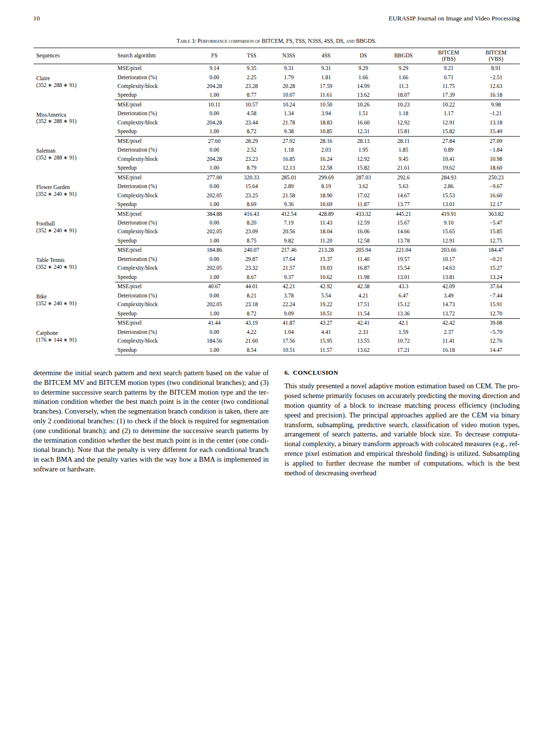10 EURASIP Journal on Image and Video Processing
Table 3: Performance comparison of BITCEM, FS, TSS, N3SS, 4SS, DS, and BBGDS.
| Sequences | Search algorithm | FS | TSS | N3SS | 4SS | DS | BBGDS | BITCEM (FBS) | BITCEM (VBS) |
| --- | --- | --- | --- | --- | --- | --- | --- | --- | --- |
| Claire (352 ∗ 288 ∗ 91) | MSE/pixel | 9.14 | 9.35 | 9.31 | 9.31 | 9.29 | 9.29 | 9.21 | 8.91 |
| Deterioration (%) | 0.00 | 2.25 | 1.79 | 1.81 | 1.66 | 1.66 | 0.71 | −2.51 |
| Complexity/block | 204.28 | 23.28 | 20.28 | 17.59 | 14.99 | 11.3 | 11.75 | 12.63 |
| Speedup | 1.00 | 8.77 | 10.07 | 11.61 | 13.62 | 18.07 | 17.39 | 16.18 |
| MissAmerica (352 ∗ 288 ∗ 91) | MSE/pixel | 10.11 | 10.57 | 10.24 | 10.50 | 10.26 | 10.23 | 10.22 | 9.98 |
| Deterioration (%) | 0.00 | 4.58 | 1.34 | 3.94 | 1.51 | 1.18 | 1.17 | -1.21 |
| Complexity/block | 204.28 | 23.44 | 21.78 | 18.83 | 16.60 | 12.92 | 12.91 | 13.18 |
| Speedup | 1.00 | 8.72 | 9.38 | 10.85 | 12.31 | 15.81 | 15.82 | 15.49 |
| Saleman (352 ∗ 288 ∗ 91) | MSE/pixel | 27.60 | 28.29 | 27.92 | 28.16 | 28.13 | 28.11 | 27.84 | 27.09 |
| Deterioration (%) | 0.00 | 2.52 | 1.18 | 2.03 | 1.95 | 1.85 | 0.89 | −1.84 |
| Complexity/block | 204.28 | 23.23 | 16.85 | 16.24 | 12.92 | 9.45 | 10.41 | 10.98 |
| Speedup | 1.00 | 8.79 | 12.13 | 12.58 | 15.82 | 21.61 | 19.62 | 18.60 |
| Flower Garden (352 ∗ 240 ∗ 91) | MSE/pixel | 277.00 | 320.33 | 285.01 | 299.69 | 287.03 | 292.6 | 284.93 | 250.23 |
| Deterioration (%) | 0.00 | 15.64 | 2.89 | 8.19 | 3.62 | 5.63 | 2.86 | −9.67 |
| Complexity/block | 202.05 | 23.25 | 21.58 | 18.90 | 17.02 | 14.67 | 15.53 | 16.60 |
| Speedup | 1.00 | 8.69 | 9.36 | 10.69 | 11.87 | 13.77 | 13.01 | 12.17 |
| Football (352 ∗ 240 ∗ 91) | MSE/pixel | 384.88 | 416.43 | 412.54 | 428.89 | 433.32 | 445.21 | 419.91 | 363.82 |
| Deterioration (%) | 0.00 | 8.20 | 7.19 | 11.43 | 12.59 | 15.67 | 9.10 | −5.47 |
| Complexity/block | 202.05 | 23.09 | 20.56 | 18.04 | 16.06 | 14.66 | 15.65 | 15.85 |
| Speedup | 1.00 | 8.75 | 9.82 | 11.20 | 12.58 | 13.78 | 12.91 | 12.75 |
| Table Tennis (352 ∗ 240 ∗ 91) | MSE/pixel | 184.86 | 240.07 | 217.46 | 213.28 | 205.94 | 221.04 | 203.66 | 184.47 |
| Deterioration (%) | 0.00 | 29.87 | 17.64 | 15.37 | 11.40 | 19.57 | 10.17 | −0.21 |
| Complexity/block | 202.05 | 23.32 | 21.57 | 19.03 | 16.87 | 15.54 | 14.63 | 15.27 |
| Speedup | 1.00 | 8.67 | 9.37 | 10.62 | 11.98 | 13.01 | 13.81 | 13.24 |
| Bike (352 ∗ 240 ∗ 91) | MSE/pixel | 40.67 | 44.01 | 42.21 | 42.92 | 42.38 | 43.3 | 42.09 | 37.64 |
| Deterioration (%) | 0.00 | 8.21 | 3.78 | 5.54 | 4.21 | 6.47 | 3.49 | −7.44 |
| Complexity/block | 202.05 | 23.18 | 22.24 | 19.22 | 17.51 | 15.12 | 14.73 | 15.91 |
| Speedup | 1.00 | 8.72 | 9.09 | 10.51 | 11.54 | 13.36 | 13.72 | 12.70 |
| Carphone (176 ∗ 144 ∗ 91) | MSE/pixel | 41.44 | 43.19 | 41.87 | 43.27 | 42.41 | 42.1 | 42.42 | 39.08 |
| Deterioration (%) | 0.00 | 4.22 | 1.04 | 4.41 | 2.33 | 1.59 | 2.37 | −5.70 |
| Complexity/block | 184.56 | 21.60 | 17.56 | 15.95 | 13.55 | 10.72 | 11.41 | 12.76 |
| Speedup | 1.00 | 8.54 | 10.51 | 11.57 | 13.62 | 17.21 | 16.18 | 14.47 |
determine the initial search pattern and next search pattern based on the value of the BITCEM MV and BITCEM motion types (two conditional branches); and (3) to determine successive search patterns by the BITCEM motion type and the termination condition whether the best match point is in the center (two conditional branches). Conversely, when the segmentation branch condition is taken, there are only 2 conditional branches: (1) to check if the block is required for segmentation (one conditional branch); and (2) to determine the successive search patterns by the termination condition whether the best match point is in the center (one conditional branch). Note that the penalty is very different for each conditional branch in each BMA and the penalty varies with the way how a BMA is implemented in software or hardware.
6. Conclusion
This study presented a novel adaptive motion estimation based on CEM. The proposed scheme primarily focuses on accurately predicting the moving direction and motion quantity of a block to increase matching process efficiency (including speed and precision). The principal approaches applied are the CEM via binary transform, subsampling, predictive search, classification of video motion types, arrangement of search patterns, and variable block size. To decrease computational complexity, a binary transform approach with colocated measures (e.g., reference pixel estimation and empirical threshold finding) is utilized. Subsampling is applied to further decrease the number of computations, which is the best method of descreasing overhead